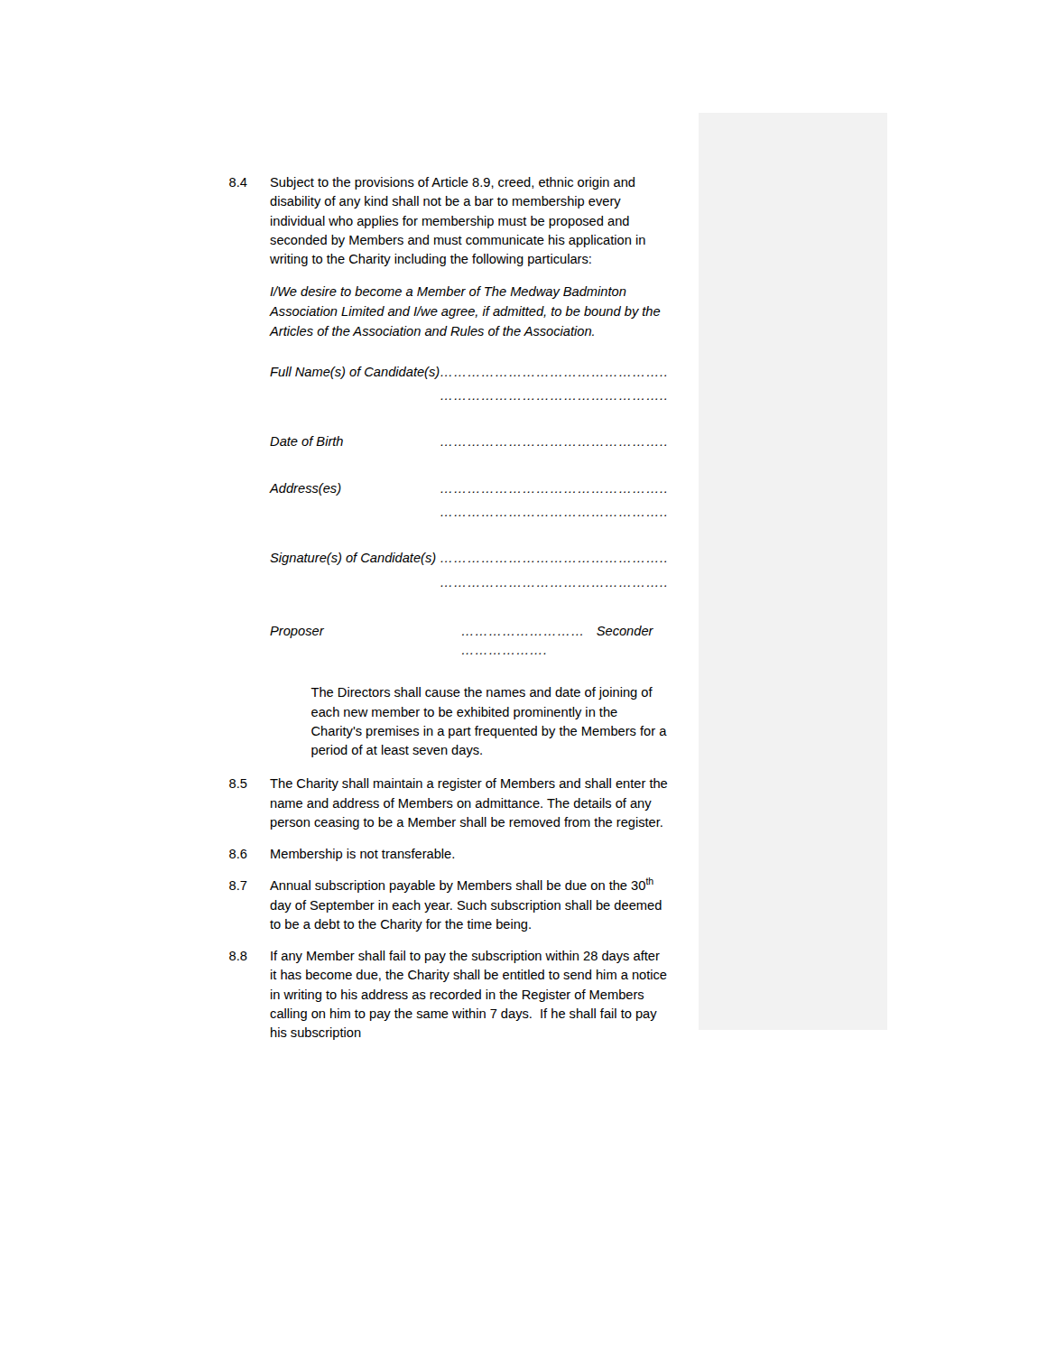8.4
Subject to the provisions of Article 8.9, creed, ethnic origin and disability of any kind shall not be a bar to membership every individual who applies for membership must be proposed and seconded by Members and must communicate his application in writing to the Charity including the following particulars:
I/We desire to become a Member of The Medway Badminton Association Limited and I/we agree, if admitted, to be bound by the Articles of the Association and Rules of the Association.
| Full Name(s) of Candidate(s) | ………………………………………….. |
| | ………………………………………….. |
| Date of Birth | ………………………………………….. |
| Address(es) | ………………………………………….. |
| | ………………………………………….. |
| Signature(s) of Candidate(s) | ………………………………………….. |
| | ………………………………………….. |
| Proposer | ……………………… Seconder ………………. |
The Directors shall cause the names and date of joining of each new member to be exhibited prominently in the Charity's premises in a part frequented by the Members for a period of at least seven days.
8.5
The Charity shall maintain a register of Members and shall enter the name and address of Members on admittance. The details of any person ceasing to be a Member shall be removed from the register.
8.6
Membership is not transferable.
8.7
Annual subscription payable by Members shall be due on the 30th day of September in each year. Such subscription shall be deemed to be a debt to the Charity for the time being.
8.8
If any Member shall fail to pay the subscription within 28 days after it has become due, the Charity shall be entitled to send him a notice in writing to his address as recorded in the Register of Members calling on him to pay the same within 7 days. If he shall fail to pay his subscription